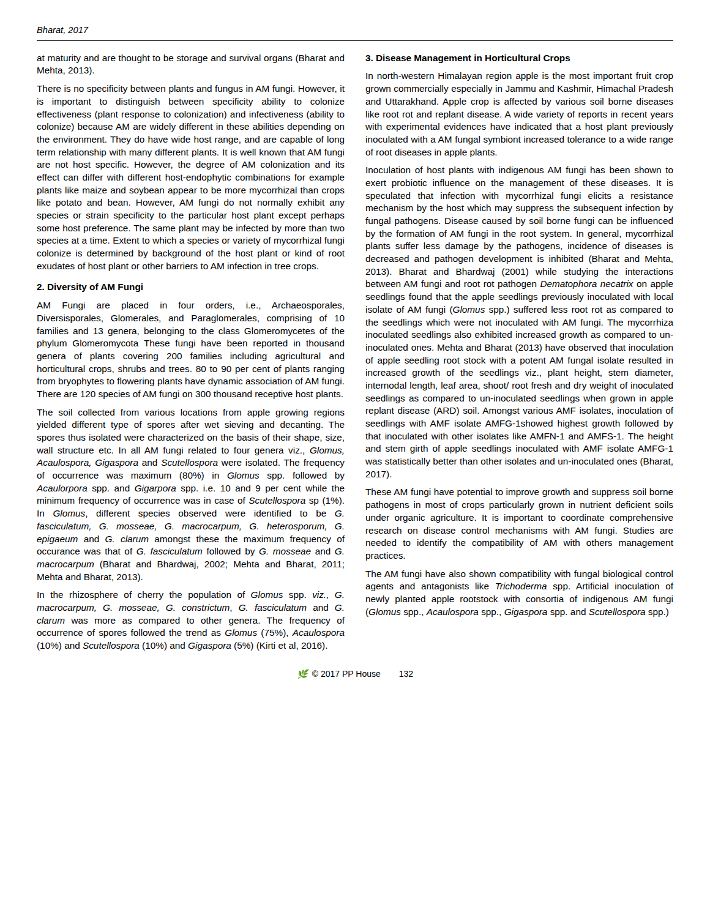Bharat, 2017
at maturity and are thought to be storage and survival organs (Bharat and Mehta, 2013).
There is no specificity between plants and fungus in AM fungi. However, it is important to distinguish between specificity ability to colonize effectiveness (plant response to colonization) and infectiveness (ability to colonize) because AM are widely different in these abilities depending on the environment. They do have wide host range, and are capable of long term relationship with many different plants. It is well known that AM fungi are not host specific. However, the degree of AM colonization and its effect can differ with different host-endophytic combinations for example plants like maize and soybean appear to be more mycorrhizal than crops like potato and bean. However, AM fungi do not normally exhibit any species or strain specificity to the particular host plant except perhaps some host preference. The same plant may be infected by more than two species at a time. Extent to which a species or variety of mycorrhizal fungi colonize is determined by background of the host plant or kind of root exudates of host plant or other barriers to AM infection in tree crops.
2. Diversity of AM Fungi
AM Fungi are placed in four orders, i.e., Archaeosporales, Diversisporales, Glomerales, and Paraglomerales, comprising of 10 families and 13 genera, belonging to the class Glomeromycetes of the phylum Glomeromycota These fungi have been reported in thousand genera of plants covering 200 families including agricultural and horticultural crops, shrubs and trees. 80 to 90 per cent of plants ranging from bryophytes to flowering plants have dynamic association of AM fungi. There are 120 species of AM fungi on 300 thousand receptive host plants.
The soil collected from various locations from apple growing regions yielded different type of spores after wet sieving and decanting. The spores thus isolated were characterized on the basis of their shape, size, wall structure etc. In all AM fungi related to four genera viz., Glomus, Acaulospora, Gigaspora and Scutellospora were isolated. The frequency of occurrence was maximum (80%) in Glomus spp. followed by Acaulorpora spp. and Gigarpora spp. i.e. 10 and 9 per cent while the minimum frequency of occurrence was in case of Scutellospora sp (1%). In Glomus, different species observed were identified to be G. fasciculatum, G. mosseae, G. macrocarpum, G. heterosporum, G. epigaeum and G. clarum amongst these the maximum frequency of occurance was that of G. fasciculatum followed by G. mosseae and G. macrocarpum (Bharat and Bhardwaj, 2002; Mehta and Bharat, 2011; Mehta and Bharat, 2013).
In the rhizosphere of cherry the population of Glomus spp. viz., G. macrocarpum, G. mosseae, G. constrictum, G. fasciculatum and G. clarum was more as compared to other genera. The frequency of occurrence of spores followed the trend as Glomus (75%), Acaulospora (10%) and Scutellospora (10%) and Gigaspora (5%) (Kirti et al, 2016).
3. Disease Management in Horticultural Crops
In north-western Himalayan region apple is the most important fruit crop grown commercially especially in Jammu and Kashmir, Himachal Pradesh and Uttarakhand. Apple crop is affected by various soil borne diseases like root rot and replant disease. A wide variety of reports in recent years with experimental evidences have indicated that a host plant previously inoculated with a AM fungal symbiont increased tolerance to a wide range of root diseases in apple plants.
Inoculation of host plants with indigenous AM fungi has been shown to exert probiotic influence on the management of these diseases. It is speculated that infection with mycorrhizal fungi elicits a resistance mechanism by the host which may suppress the subsequent infection by fungal pathogens. Disease caused by soil borne fungi can be influenced by the formation of AM fungi in the root system. In general, mycorrhizal plants suffer less damage by the pathogens, incidence of diseases is decreased and pathogen development is inhibited (Bharat and Mehta, 2013). Bharat and Bhardwaj (2001) while studying the interactions between AM fungi and root rot pathogen Dematophora necatrix on apple seedlings found that the apple seedlings previously inoculated with local isolate of AM fungi (Glomus spp.) suffered less root rot as compared to the seedlings which were not inoculated with AM fungi. The mycorrhiza inoculated seedlings also exhibited increased growth as compared to un-inoculated ones. Mehta and Bharat (2013) have observed that inoculation of apple seedling root stock with a potent AM fungal isolate resulted in increased growth of the seedlings viz., plant height, stem diameter, internodal length, leaf area, shoot/ root fresh and dry weight of inoculated seedlings as compared to un-inoculated seedlings when grown in apple replant disease (ARD) soil. Amongst various AMF isolates, inoculation of seedlings with AMF isolate AMFG-1showed highest growth followed by that inoculated with other isolates like AMFN-1 and AMFS-1. The height and stem girth of apple seedlings inoculated with AMF isolate AMFG-1 was statistically better than other isolates and un-inoculated ones (Bharat, 2017).
These AM fungi have potential to improve growth and suppress soil borne pathogens in most of crops particularly grown in nutrient deficient soils under organic agriculture. It is important to coordinate comprehensive research on disease control mechanisms with AM fungi. Studies are needed to identify the compatibility of AM with others management practices.
The AM fungi have also shown compatibility with fungal biological control agents and antagonists like Trichoderma spp. Artificial inoculation of newly planted apple rootstock with consortia of indigenous AM fungi (Glomus spp., Acaulospora spp., Gigaspora spp. and Scutellospora spp.)
🌿 © 2017 PP House 132